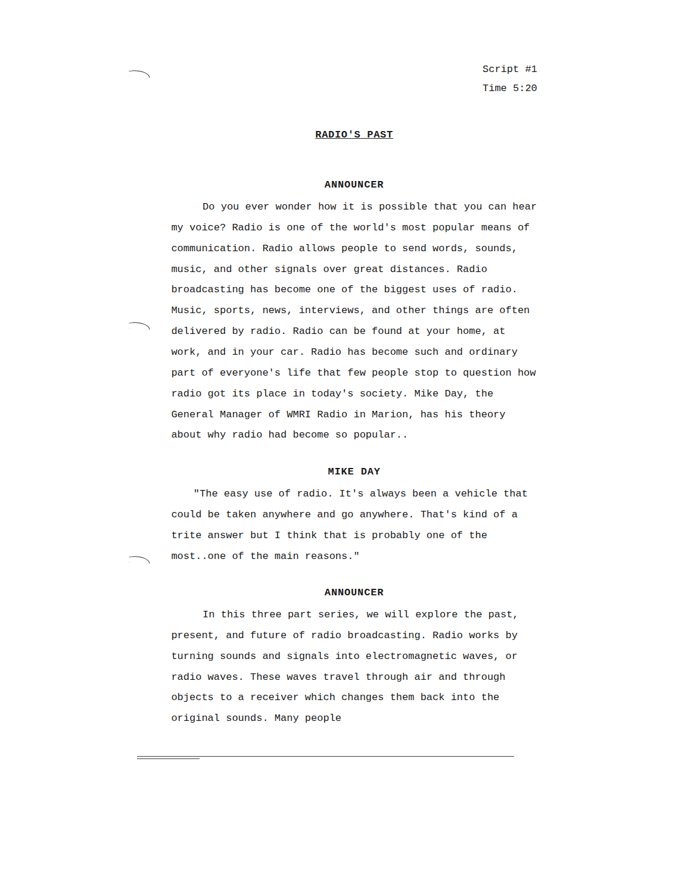Script #1
Time 5:20
RADIO'S PAST
ANNOUNCER
Do you ever wonder how it is possible that you can hear my voice? Radio is one of the world's most popular means of communication. Radio allows people to send words, sounds, music, and other signals over great distances. Radio broadcasting has become one of the biggest uses of radio. Music, sports, news, interviews, and other things are often delivered by radio. Radio can be found at your home, at work, and in your car. Radio has become such and ordinary part of everyone's life that few people stop to question how radio got its place in today's society. Mike Day, the General Manager of WMRI Radio in Marion, has his theory about why radio had become so popular..
MIKE DAY
"The easy use of radio. It's always been a vehicle that could be taken anywhere and go anywhere. That's kind of a trite answer but I think that is probably one of the most..one of the main reasons."
ANNOUNCER
In this three part series, we will explore the past, present, and future of radio broadcasting. Radio works by turning sounds and signals into electromagnetic waves, or radio waves. These waves travel through air and through objects to a receiver which changes them back into the original sounds. Many people